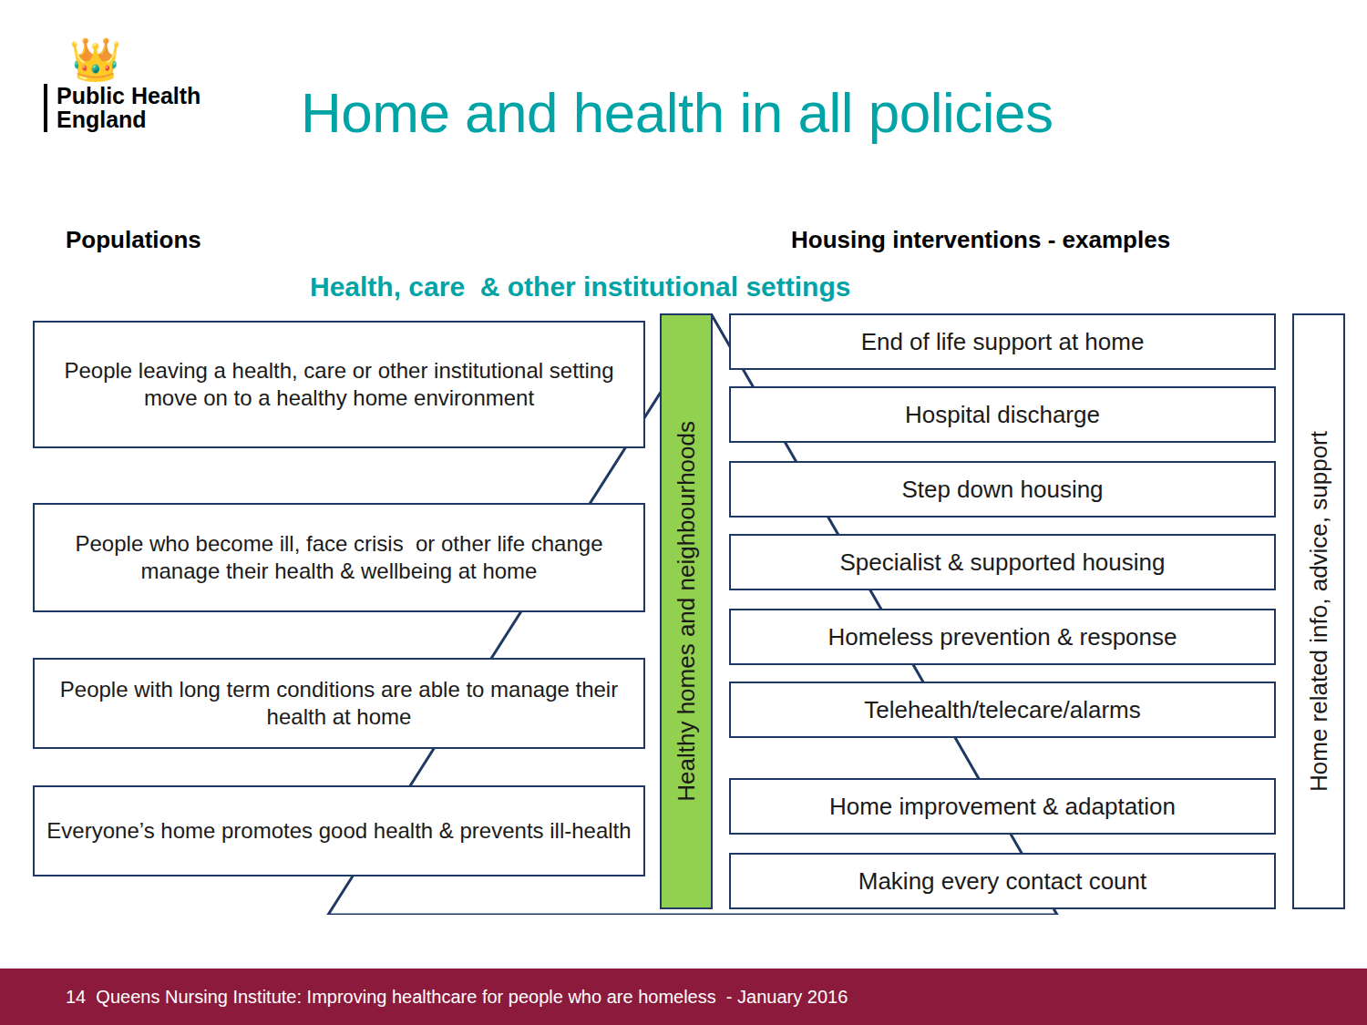👑
Public Health
England
Home and health in all policies
Populations
Housing interventions - examples
Health, care & other institutional settings
People leaving a health, care or other institutional setting move on to a healthy home environment
People who become ill, face crisis or other life change manage their health & wellbeing at home
People with long term conditions are able to manage their health at home
Everyone’s home promotes good health & prevents ill-health
Healthy homes and neighbourhoods
Home related info, advice, support
End of life support at home
Hospital discharge
Step down housing
Specialist & supported housing
Homeless prevention & response
Telehealth/telecare/alarms
Home improvement & adaptation
Making every contact count
14 Queens Nursing Institute: Improving healthcare for people who are homeless - January 2016